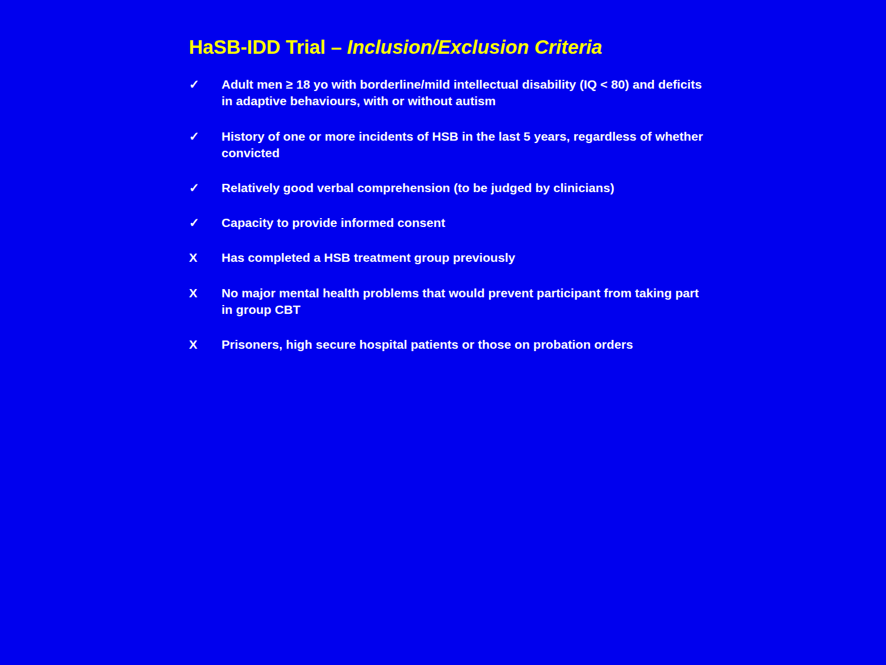HaSB-IDD Trial – Inclusion/Exclusion Criteria
✓Adult men ≥ 18 yo with borderline/mild intellectual disability (IQ < 80) and deficits in adaptive behaviours, with or without autism
✓History of one or more incidents of HSB in the last 5 years, regardless of whether convicted
✓Relatively good verbal comprehension (to be judged by clinicians)
✓Capacity to provide informed consent
XHas completed a HSB treatment group previously
XNo major mental health problems that would prevent participant from taking part in group CBT
XPrisoners, high secure hospital patients or those on probation orders